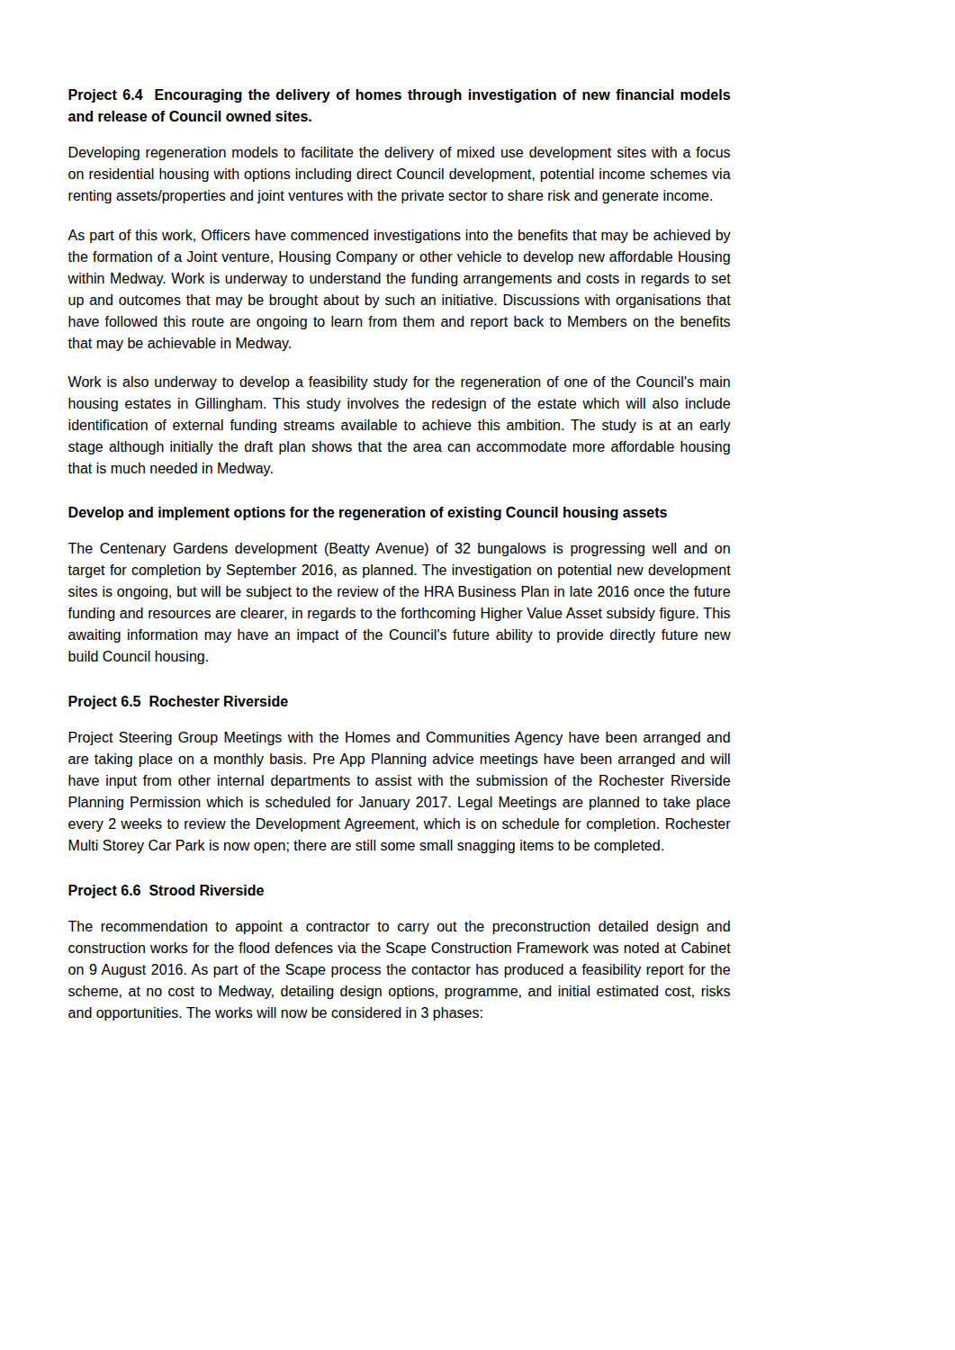Project 6.4 Encouraging the delivery of homes through investigation of new financial models and release of Council owned sites.
Developing regeneration models to facilitate the delivery of mixed use development sites with a focus on residential housing with options including direct Council development, potential income schemes via renting assets/properties and joint ventures with the private sector to share risk and generate income.
As part of this work, Officers have commenced investigations into the benefits that may be achieved by the formation of a Joint venture, Housing Company or other vehicle to develop new affordable Housing within Medway. Work is underway to understand the funding arrangements and costs in regards to set up and outcomes that may be brought about by such an initiative. Discussions with organisations that have followed this route are ongoing to learn from them and report back to Members on the benefits that may be achievable in Medway.
Work is also underway to develop a feasibility study for the regeneration of one of the Council's main housing estates in Gillingham. This study involves the redesign of the estate which will also include identification of external funding streams available to achieve this ambition. The study is at an early stage although initially the draft plan shows that the area can accommodate more affordable housing that is much needed in Medway.
Develop and implement options for the regeneration of existing Council housing assets
The Centenary Gardens development (Beatty Avenue) of 32 bungalows is progressing well and on target for completion by September 2016, as planned. The investigation on potential new development sites is ongoing, but will be subject to the review of the HRA Business Plan in late 2016 once the future funding and resources are clearer, in regards to the forthcoming Higher Value Asset subsidy figure. This awaiting information may have an impact of the Council's future ability to provide directly future new build Council housing.
Project 6.5 Rochester Riverside
Project Steering Group Meetings with the Homes and Communities Agency have been arranged and are taking place on a monthly basis. Pre App Planning advice meetings have been arranged and will have input from other internal departments to assist with the submission of the Rochester Riverside Planning Permission which is scheduled for January 2017. Legal Meetings are planned to take place every 2 weeks to review the Development Agreement, which is on schedule for completion. Rochester Multi Storey Car Park is now open; there are still some small snagging items to be completed.
Project 6.6 Strood Riverside
The recommendation to appoint a contractor to carry out the preconstruction detailed design and construction works for the flood defences via the Scape Construction Framework was noted at Cabinet on 9 August 2016. As part of the Scape process the contactor has produced a feasibility report for the scheme, at no cost to Medway, detailing design options, programme, and initial estimated cost, risks and opportunities. The works will now be considered in 3 phases: